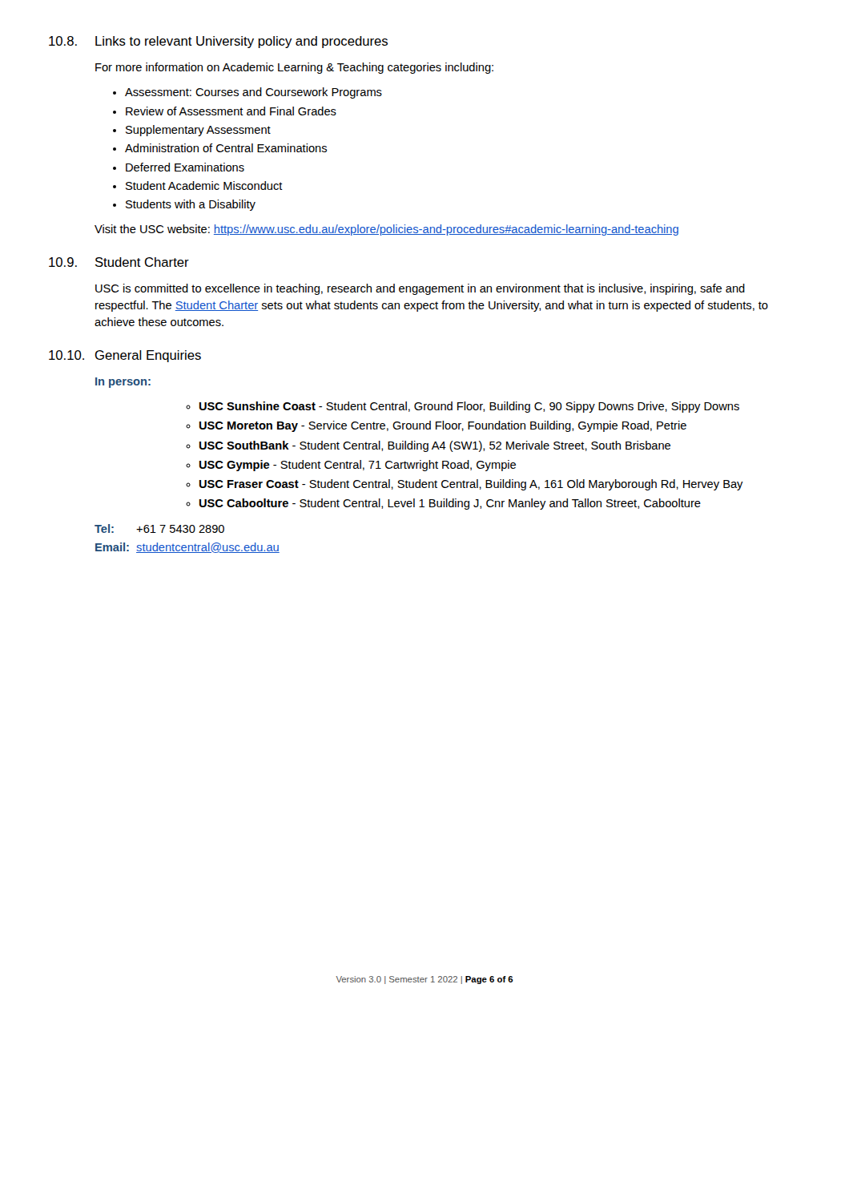10.8. Links to relevant University policy and procedures
For more information on Academic Learning & Teaching categories including:
Assessment: Courses and Coursework Programs
Review of Assessment and Final Grades
Supplementary Assessment
Administration of Central Examinations
Deferred Examinations
Student Academic Misconduct
Students with a Disability
Visit the USC website: https://www.usc.edu.au/explore/policies-and-procedures#academic-learning-and-teaching
10.9. Student Charter
USC is committed to excellence in teaching, research and engagement in an environment that is inclusive, inspiring, safe and respectful. The Student Charter sets out what students can expect from the University, and what in turn is expected of students, to achieve these outcomes.
10.10. General Enquiries
In person:
USC Sunshine Coast - Student Central, Ground Floor, Building C, 90 Sippy Downs Drive, Sippy Downs
USC Moreton Bay - Service Centre, Ground Floor, Foundation Building, Gympie Road, Petrie
USC SouthBank - Student Central, Building A4 (SW1), 52 Merivale Street, South Brisbane
USC Gympie - Student Central, 71 Cartwright Road, Gympie
USC Fraser Coast - Student Central, Student Central, Building A, 161 Old Maryborough Rd, Hervey Bay
USC Caboolture - Student Central, Level 1 Building J, Cnr Manley and Tallon Street, Caboolture
Tel: +61 7 5430 2890
Email: studentcentral@usc.edu.au
Version 3.0 | Semester 1 2022 | Page 6 of 6